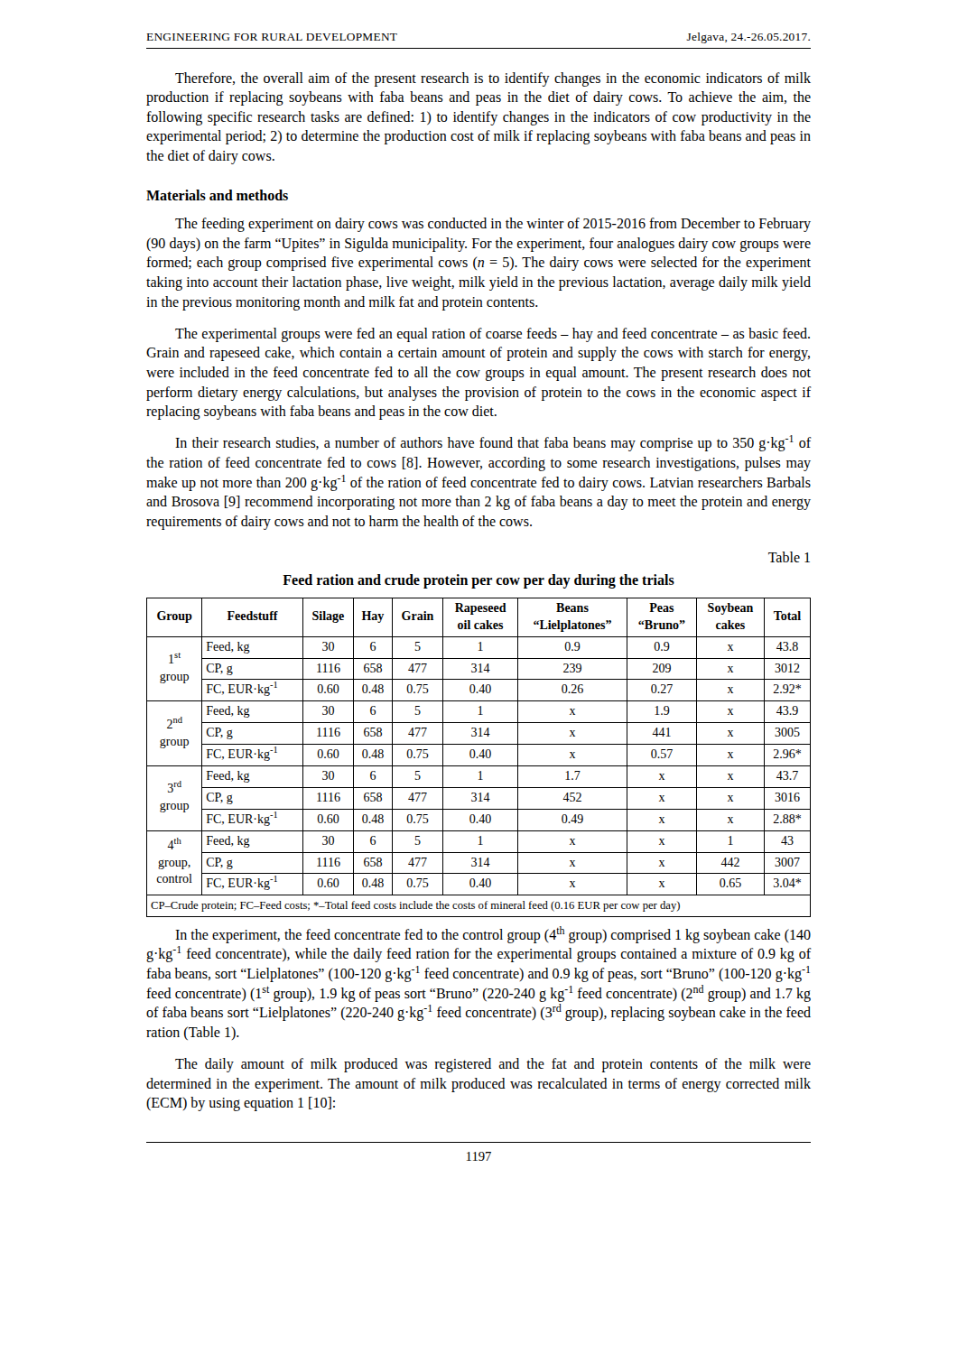Engineering for Rural Development Jelgava, 24.-26.05.2017.
Therefore, the overall aim of the present research is to identify changes in the economic indicators of milk production if replacing soybeans with faba beans and peas in the diet of dairy cows. To achieve the aim, the following specific research tasks are defined: 1) to identify changes in the indicators of cow productivity in the experimental period; 2) to determine the production cost of milk if replacing soybeans with faba beans and peas in the diet of dairy cows.
Materials and methods
The feeding experiment on dairy cows was conducted in the winter of 2015-2016 from December to February (90 days) on the farm “Upites” in Sigulda municipality. For the experiment, four analogues dairy cow groups were formed; each group comprised five experimental cows (n = 5). The dairy cows were selected for the experiment taking into account their lactation phase, live weight, milk yield in the previous lactation, average daily milk yield in the previous monitoring month and milk fat and protein contents.
The experimental groups were fed an equal ration of coarse feeds – hay and feed concentrate – as basic feed. Grain and rapeseed cake, which contain a certain amount of protein and supply the cows with starch for energy, were included in the feed concentrate fed to all the cow groups in equal amount. The present research does not perform dietary energy calculations, but analyses the provision of protein to the cows in the economic aspect if replacing soybeans with faba beans and peas in the cow diet.
In their research studies, a number of authors have found that faba beans may comprise up to 350 g·kg-1 of the ration of feed concentrate fed to cows [8]. However, according to some research investigations, pulses may make up not more than 200 g·kg-1 of the ration of feed concentrate fed to dairy cows. Latvian researchers Barbals and Brosova [9] recommend incorporating not more than 2 kg of faba beans a day to meet the protein and energy requirements of dairy cows and not to harm the health of the cows.
Table 1
Feed ration and crude protein per cow per day during the trials
| Group | Feedstuff | Silage | Hay | Grain | Rapeseed oil cakes | Beans “Lielplatones” | Peas “Bruno” | Soybean cakes | Total |
| --- | --- | --- | --- | --- | --- | --- | --- | --- | --- |
| 1 st group | Feed, kg | 30 | 6 | 5 | 1 | 0.9 | 0.9 | x | 43.8 |
| CP, g | 1116 | 658 | 477 | 314 | 239 | 209 | x | 3012 |
| FC, EUR·kg -1 | 0.60 | 0.48 | 0.75 | 0.40 | 0.26 | 0.27 | x | 2.92* |
| 2 nd group | Feed, kg | 30 | 6 | 5 | 1 | x | 1.9 | x | 43.9 |
| CP, g | 1116 | 658 | 477 | 314 | x | 441 | x | 3005 |
| FC, EUR·kg -1 | 0.60 | 0.48 | 0.75 | 0.40 | x | 0.57 | x | 2.96* |
| 3 rd group | Feed, kg | 30 | 6 | 5 | 1 | 1.7 | x | x | 43.7 |
| CP, g | 1116 | 658 | 477 | 314 | 452 | x | x | 3016 |
| FC, EUR·kg -1 | 0.60 | 0.48 | 0.75 | 0.40 | 0.49 | x | x | 2.88* |
| 4 th group, control | Feed, kg | 30 | 6 | 5 | 1 | x | x | 1 | 43 |
| CP, g | 1116 | 658 | 477 | 314 | x | x | 442 | 3007 |
| FC, EUR·kg -1 | 0.60 | 0.48 | 0.75 | 0.40 | x | x | 0.65 | 3.04* |
| CP–Crude protein; FC–Feed costs; *–Total feed costs include the costs of mineral feed (0.16 EUR per cow per day) |
In the experiment, the feed concentrate fed to the control group (4th group) comprised 1 kg soybean cake (140 g·kg-1 feed concentrate), while the daily feed ration for the experimental groups contained a mixture of 0.9 kg of faba beans, sort “Lielplatones” (100-120 g·kg-1 feed concentrate) and 0.9 kg of peas, sort “Bruno” (100-120 g·kg-1 feed concentrate) (1st group), 1.9 kg of peas sort “Bruno” (220-240 g kg-1 feed concentrate) (2nd group) and 1.7 kg of faba beans sort “Lielplatones” (220-240 g·kg-1 feed concentrate) (3rd group), replacing soybean cake in the feed ration (Table 1).
The daily amount of milk produced was registered and the fat and protein contents of the milk were determined in the experiment. The amount of milk produced was recalculated in terms of energy corrected milk (ECM) by using equation 1 [10]:
1197